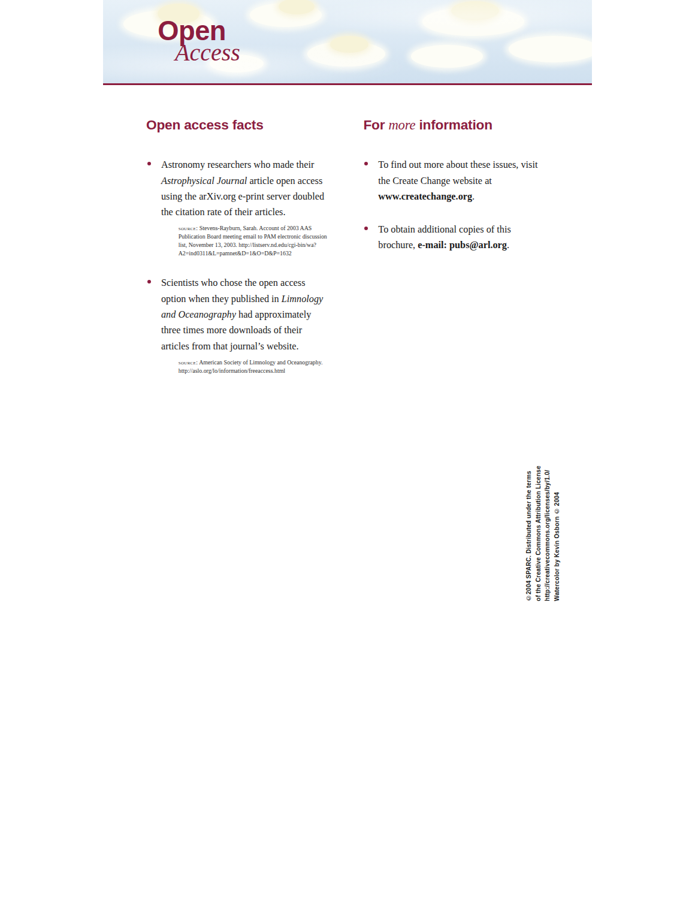Open Access
Open access facts
Astronomy researchers who made their Astrophysical Journal article open access using the arXiv.org e-print server doubled the citation rate of their articles. source: Stevens-Rayburn, Sarah. Account of 2003 AAS Publication Board meeting email to PAM electronic discussion list, November 13, 2003. http://listserv.nd.edu/cgi-bin/wa?A2=ind0311&L=pamnet&D=1&O=D&P=1632
Scientists who chose the open access option when they published in Limnology and Oceanography had approximately three times more downloads of their articles from that journal’s website. source: American Society of Limnology and Oceanography. http://aslo.org/lo/information/freeaccess.html
For more information
To find out more about these issues, visit the Create Change website at www.createchange.org.
To obtain additional copies of this brochure, e-mail: pubs@arl.org.
©2004 SPARC. Distributed under the terms
of the Creative Commons Attribution License
http://creativecommons.org/licenses/by/1.0/
Watercolor by Kevin Osborn © 2004